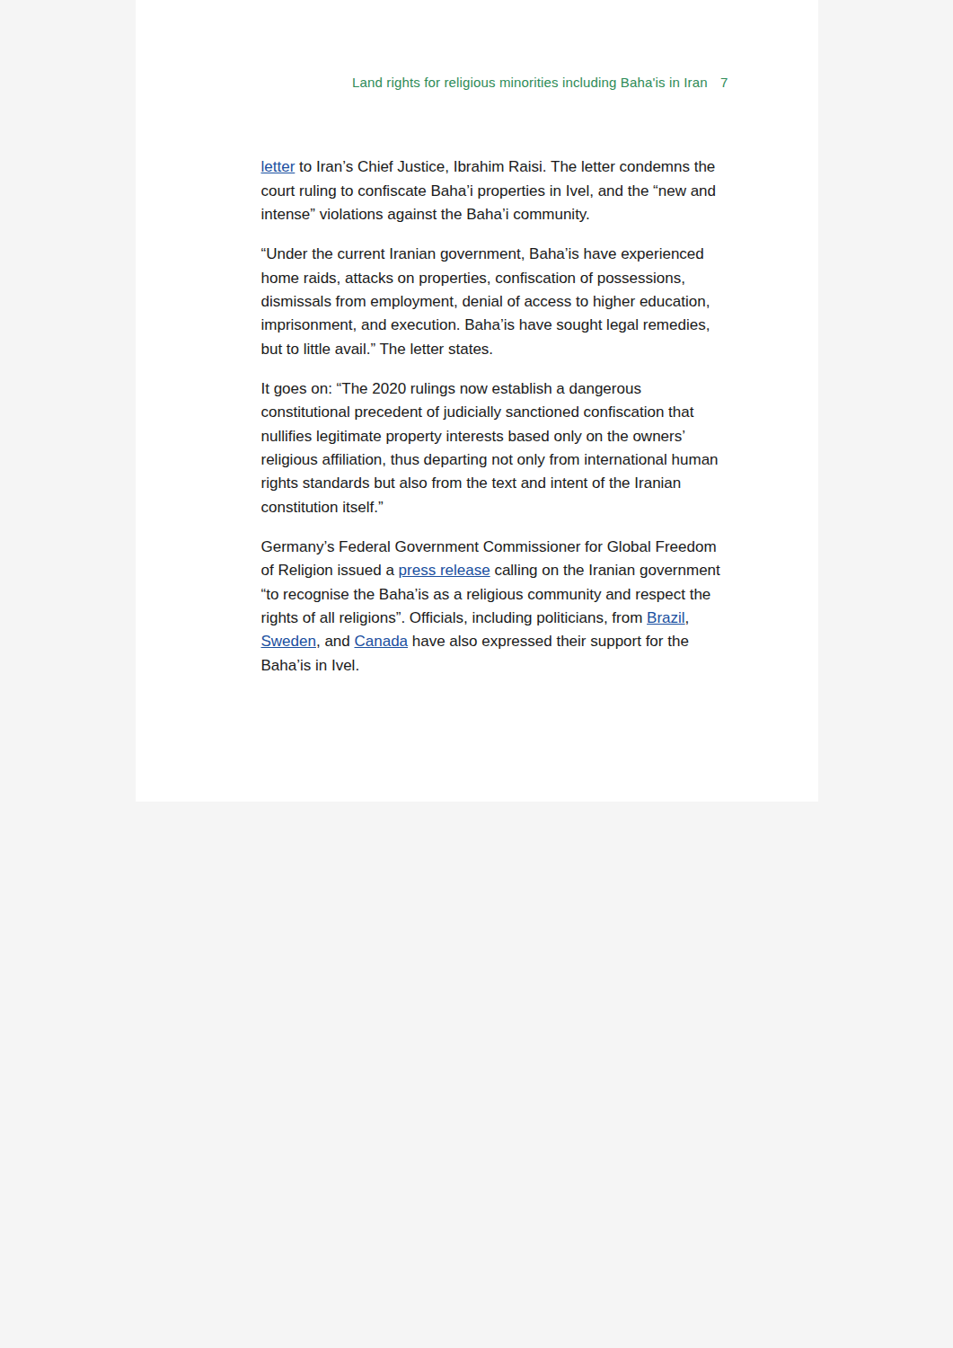Land rights for religious minorities including Baha'is in Iran 7
letter to Iran’s Chief Justice, Ibrahim Raisi. The letter condemns the court ruling to confiscate Baha’i properties in Ivel, and the “new and intense” violations against the Baha’i community.
“Under the current Iranian government, Baha’is have experienced home raids, attacks on properties, confiscation of possessions, dismissals from employment, denial of access to higher education, imprisonment, and execution. Baha’is have sought legal remedies, but to little avail.” The letter states.
It goes on: “The 2020 rulings now establish a dangerous constitutional precedent of judicially sanctioned confiscation that nullifies legitimate property interests based only on the owners’ religious affiliation, thus departing not only from international human rights standards but also from the text and intent of the Iranian constitution itself.”
Germany’s Federal Government Commissioner for Global Freedom of Religion issued a press release calling on the Iranian government “to recognise the Baha’is as a religious community and respect the rights of all religions”. Officials, including politicians, from Brazil, Sweden, and Canada have also expressed their support for the Baha’is in Ivel.